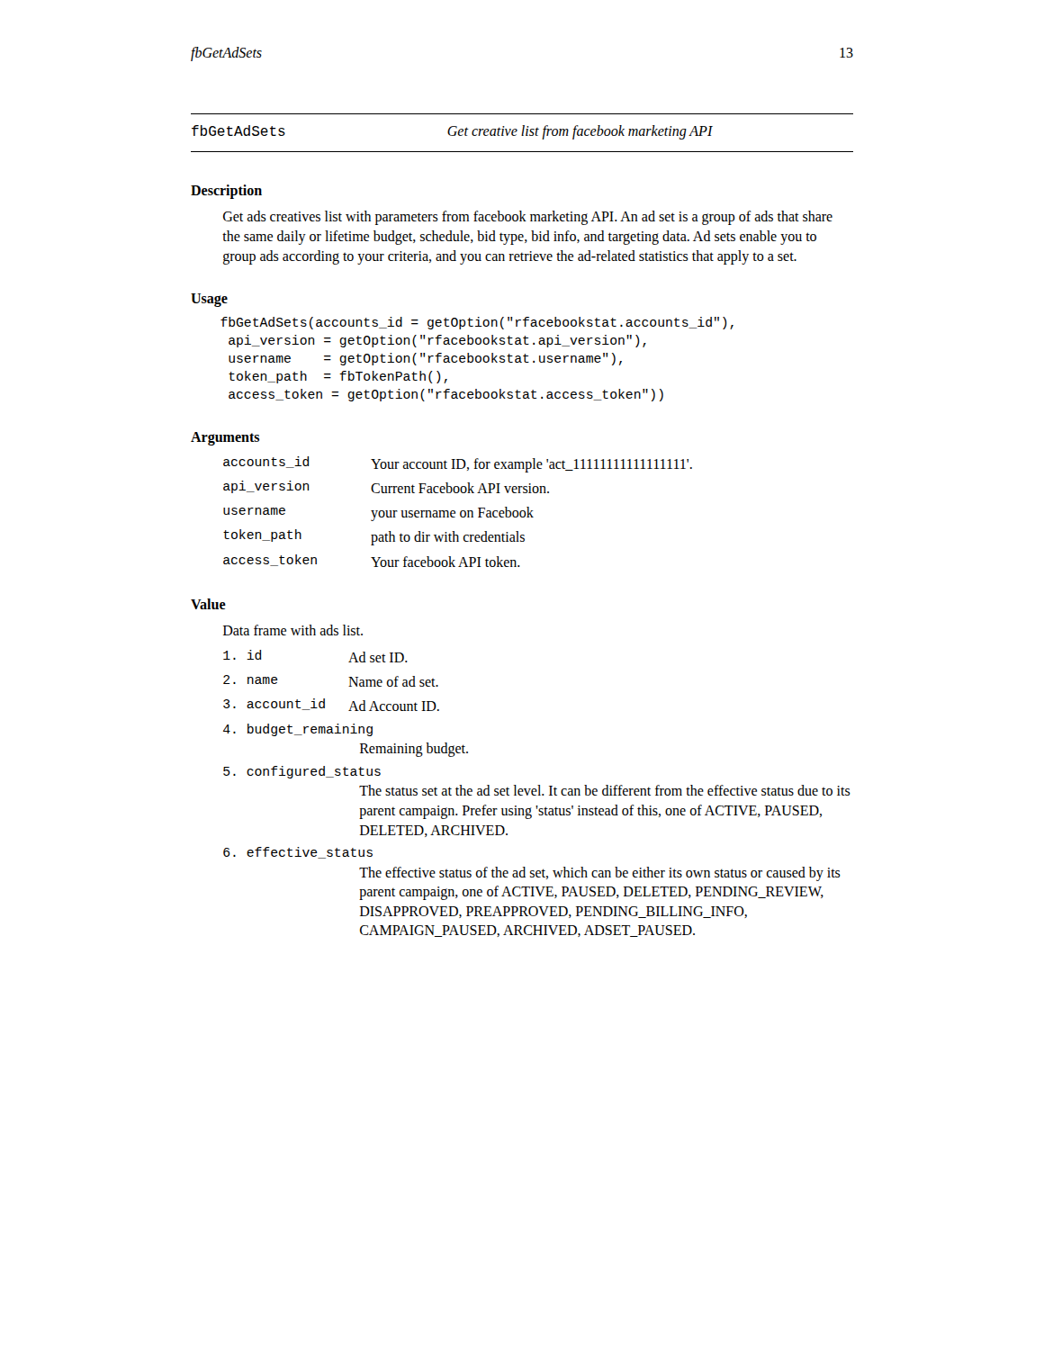fbGetAdSets 13
fbGetAdSets Get creative list from facebook marketing API
Description
Get ads creatives list with parameters from facebook marketing API. An ad set is a group of ads that share the same daily or lifetime budget, schedule, bid type, bid info, and targeting data. Ad sets enable you to group ads according to your criteria, and you can retrieve the ad-related statistics that apply to a set.
Usage
fbGetAdSets(accounts_id = getOption("rfacebookstat.accounts_id"),
 api_version = getOption("rfacebookstat.api_version"),
 username    = getOption("rfacebookstat.username"),
 token_path  = fbTokenPath(),
 access_token = getOption("rfacebookstat.access_token"))
Arguments
accounts_id
Your account ID, for example 'act_11111111111111111'.
api_version
Current Facebook API version.
username
your username on Facebook
token_path
path to dir with credentials
access_token
Your facebook API token.
Value
Data frame with ads list.
1. id
Ad set ID.
2. name
Name of ad set.
3. account_id
Ad Account ID.
4. budget_remaining
Remaining budget.
5. configured_status
The status set at the ad set level. It can be different from the effective status due to its parent campaign. Prefer using 'status' instead of this, one of ACTIVE, PAUSED, DELETED, ARCHIVED.
6. effective_status
The effective status of the ad set, which can be either its own status or caused by its parent campaign, one of ACTIVE, PAUSED, DELETED, PENDING_REVIEW, DISAPPROVED, PREAPPROVED, PENDING_BILLING_INFO, CAMPAIGN_PAUSED, ARCHIVED, ADSET_PAUSED.